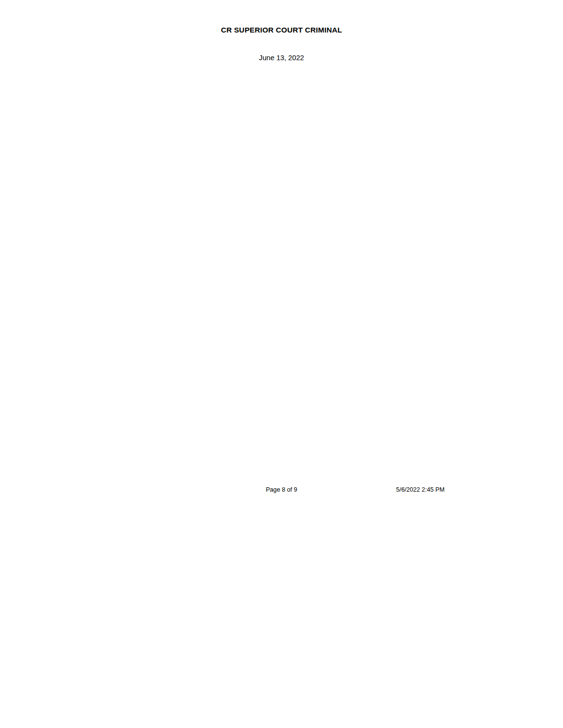CR SUPERIOR COURT CRIMINAL
June 13, 2022
Page 8 of 9 5/6/2022 2:45 PM